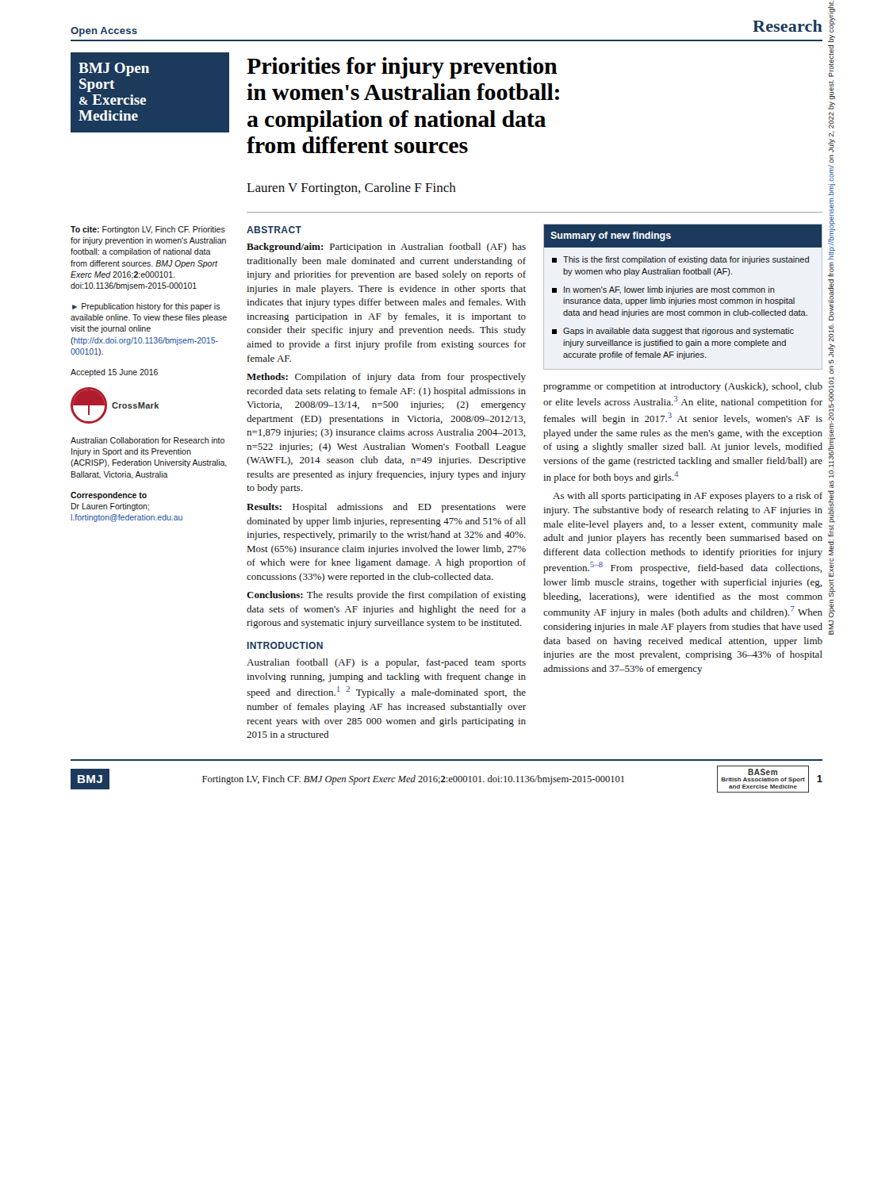BMJ Open Sport Exerc Med: first published as 10.1136/bmjsem-2015-000101 on 5 July 2016. Downloaded from http://bmjopensem.bmj.com/ on July 2, 2022 by guest. Protected by copyright.
Open Access
Research
BMJ Open
Sport
& Exercise
Medicine
Priorities for injury prevention
in women's Australian football:
a compilation of national data
from different sources
Lauren V Fortington, Caroline F Finch
To cite: Fortington LV, Finch CF. Priorities for injury prevention in women's Australian football: a compilation of national data from different sources. BMJ Open Sport Exerc Med 2016;2:e000101. doi:10.1136/bmjsem-2015-000101
► Prepublication history for this paper is available online. To view these files please visit the journal online (http://dx.doi.org/10.1136/bmjsem-2015-000101).
Accepted 15 June 2016
CrossMark
Australian Collaboration for Research into Injury in Sport and its Prevention (ACRISP), Federation University Australia, Ballarat, Victoria, Australia
Correspondence to
Dr Lauren Fortington;
l.fortington@federation.edu.au
Abstract
Background/aim: Participation in Australian football (AF) has traditionally been male dominated and current understanding of injury and priorities for prevention are based solely on reports of injuries in male players. There is evidence in other sports that indicates that injury types differ between males and females. With increasing participation in AF by females, it is important to consider their specific injury and prevention needs. This study aimed to provide a first injury profile from existing sources for female AF.
Methods: Compilation of injury data from four prospectively recorded data sets relating to female AF: (1) hospital admissions in Victoria, 2008/09–13/14, n=500 injuries; (2) emergency department (ED) presentations in Victoria, 2008/09–2012/13, n=1,879 injuries; (3) insurance claims across Australia 2004–2013, n=522 injuries; (4) West Australian Women's Football League (WAWFL), 2014 season club data, n=49 injuries. Descriptive results are presented as injury frequencies, injury types and injury to body parts.
Results: Hospital admissions and ED presentations were dominated by upper limb injuries, representing 47% and 51% of all injuries, respectively, primarily to the wrist/hand at 32% and 40%. Most (65%) insurance claim injuries involved the lower limb, 27% of which were for knee ligament damage. A high proportion of concussions (33%) were reported in the club-collected data.
Conclusions: The results provide the first compilation of existing data sets of women's AF injuries and highlight the need for a rigorous and systematic injury surveillance system to be instituted.
Introduction
Australian football (AF) is a popular, fast-paced team sports involving running, jumping and tackling with frequent change in speed and direction.1 2 Typically a male-dominated sport, the number of females playing AF has increased substantially over recent years with over 285 000 women and girls participating in 2015 in a structured
Summary of new findings
This is the first compilation of existing data for injuries sustained by women who play Australian football (AF).
In women's AF, lower limb injuries are most common in insurance data, upper limb injuries most common in hospital data and head injuries are most common in club-collected data.
Gaps in available data suggest that rigorous and systematic injury surveillance is justified to gain a more complete and accurate profile of female AF injuries.
programme or competition at introductory (Auskick), school, club or elite levels across Australia.3 An elite, national competition for females will begin in 2017.3 At senior levels, women's AF is played under the same rules as the men's game, with the exception of using a slightly smaller sized ball. At junior levels, modified versions of the game (restricted tackling and smaller field/ball) are in place for both boys and girls.4
As with all sports participating in AF exposes players to a risk of injury. The substantive body of research relating to AF injuries in male elite-level players and, to a lesser extent, community male adult and junior players has recently been summarised based on different data collection methods to identify priorities for injury prevention.5–8 From prospective, field-based data collections, lower limb muscle strains, together with superficial injuries (eg, bleeding, lacerations), were identified as the most common community AF injury in males (both adults and children).7 When considering injuries in male AF players from studies that have used data based on having received medical attention, upper limb injuries are the most prevalent, comprising 36–43% of hospital admissions and 37–53% of emergency
BMJ
Fortington LV, Finch CF. BMJ Open Sport Exerc Med 2016;2:e000101. doi:10.1136/bmjsem-2015-000101
BASem British Association of Sport
and Exercise Medicine
1